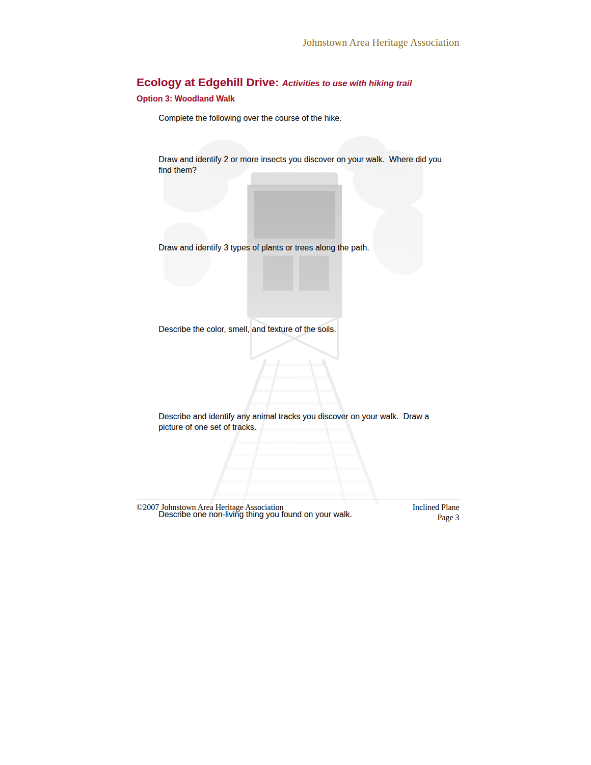Johnstown Area Heritage Association
Ecology at Edgehill Drive: Activities to use with hiking trail
Option 3: Woodland Walk
Complete the following over the course of the hike.
Draw and identify 2 or more insects you discover on your walk. Where did you find them?
Draw and identify 3 types of plants or trees along the path.
Describe the color, smell, and texture of the soils.
Describe and identify any animal tracks you discover on your walk. Draw a picture of one set of tracks.
Describe one non-living thing you found on your walk.
©2007 Johnstown Area Heritage Association
Inclined Plane Page 3